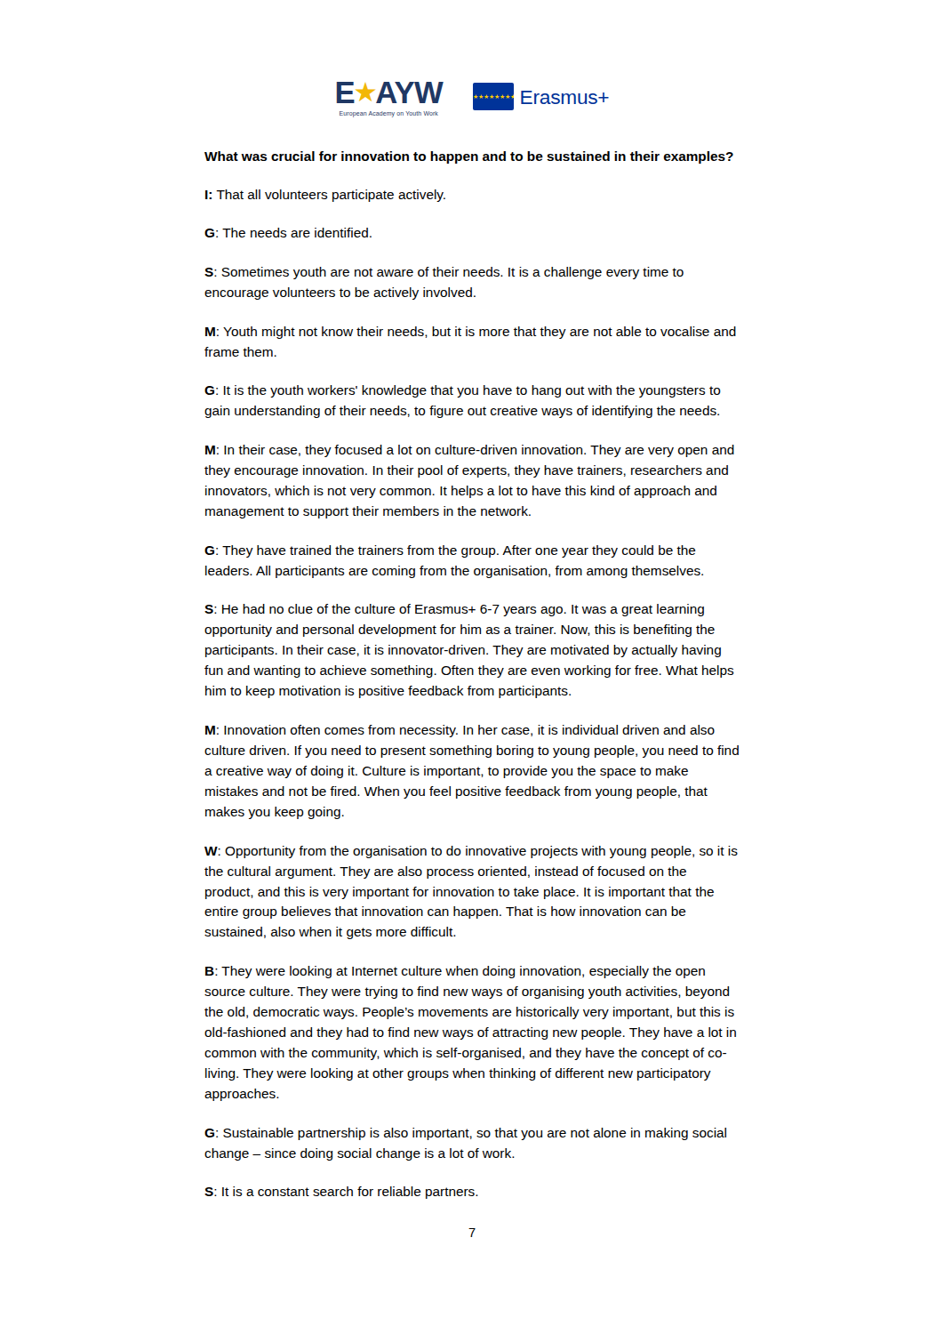E★AYW
European Academy on Youth Work
Erasmus+
What was crucial for innovation to happen and to be sustained in their examples?
I: That all volunteers participate actively.
G: The needs are identified.
S: Sometimes youth are not aware of their needs. It is a challenge every time to encourage volunteers to be actively involved.
M: Youth might not know their needs, but it is more that they are not able to vocalise and frame them.
G: It is the youth workers' knowledge that you have to hang out with the youngsters to gain understanding of their needs, to figure out creative ways of identifying the needs.
M: In their case, they focused a lot on culture-driven innovation. They are very open and they encourage innovation. In their pool of experts, they have trainers, researchers and innovators, which is not very common. It helps a lot to have this kind of approach and management to support their members in the network.
G: They have trained the trainers from the group. After one year they could be the leaders. All participants are coming from the organisation, from among themselves.
S: He had no clue of the culture of Erasmus+ 6-7 years ago. It was a great learning opportunity and personal development for him as a trainer. Now, this is benefiting the participants. In their case, it is innovator-driven. They are motivated by actually having fun and wanting to achieve something. Often they are even working for free. What helps him to keep motivation is positive feedback from participants.
M: Innovation often comes from necessity. In her case, it is individual driven and also culture driven. If you need to present something boring to young people, you need to find a creative way of doing it. Culture is important, to provide you the space to make mistakes and not be fired. When you feel positive feedback from young people, that makes you keep going.
W: Opportunity from the organisation to do innovative projects with young people, so it is the cultural argument. They are also process oriented, instead of focused on the product, and this is very important for innovation to take place. It is important that the entire group believes that innovation can happen. That is how innovation can be sustained, also when it gets more difficult.
B: They were looking at Internet culture when doing innovation, especially the open source culture. They were trying to find new ways of organising youth activities, beyond the old, democratic ways. People’s movements are historically very important, but this is old-fashioned and they had to find new ways of attracting new people. They have a lot in common with the community, which is self-organised, and they have the concept of co-living. They were looking at other groups when thinking of different new participatory approaches.
G: Sustainable partnership is also important, so that you are not alone in making social change – since doing social change is a lot of work.
S: It is a constant search for reliable partners.
7